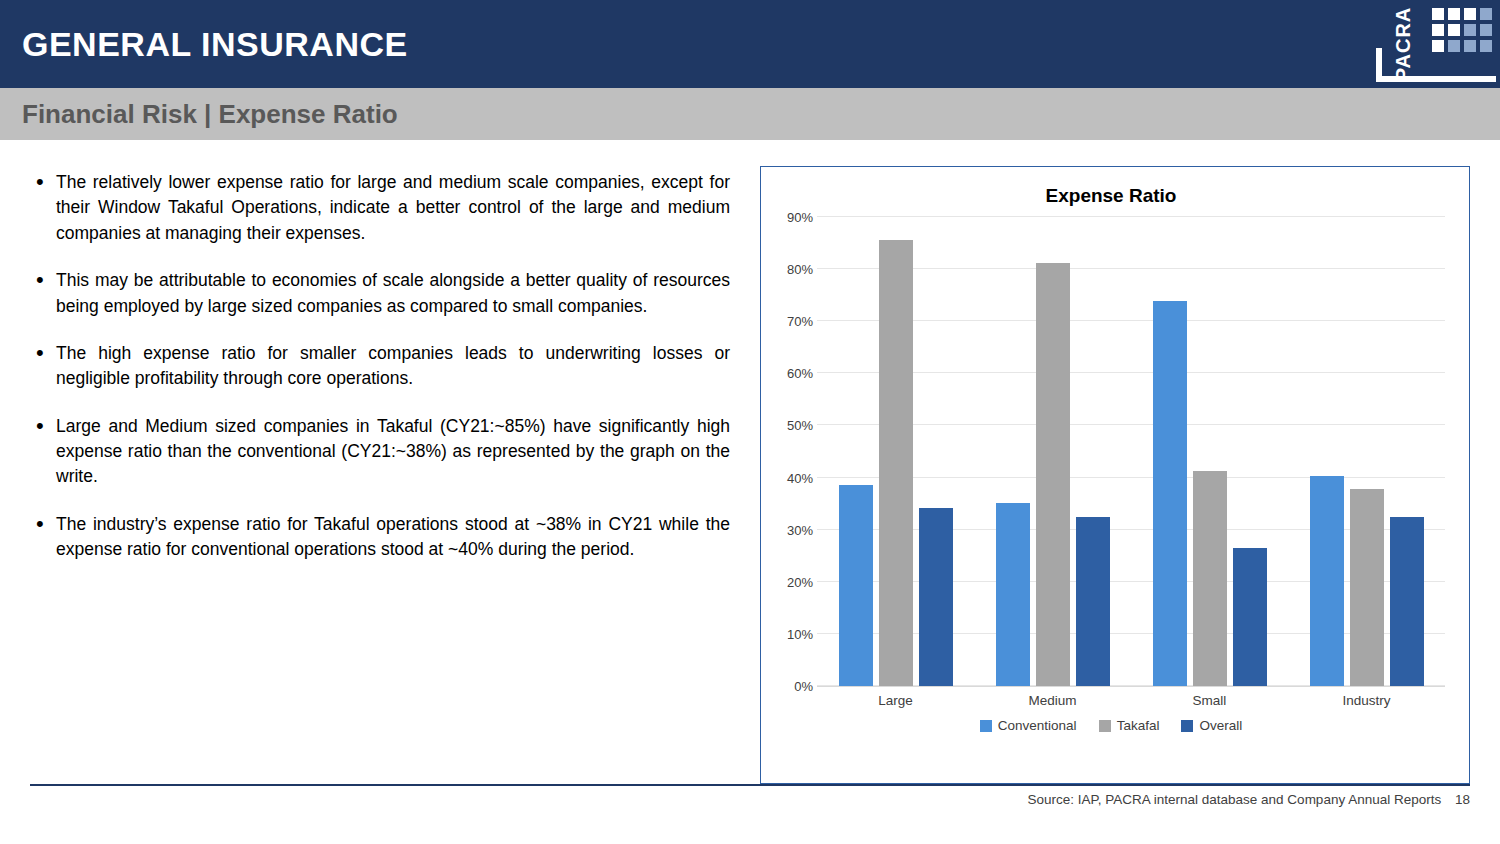GENERAL INSURANCE
PACRA
Financial Risk | Expense Ratio
The relatively lower expense ratio for large and medium scale companies, except for their Window Takaful Operations, indicate a better control of the large and medium companies at managing their expenses.
This may be attributable to economies of scale alongside a better quality of resources being employed by large sized companies as compared to small companies.
The high expense ratio for smaller companies leads to underwriting losses or negligible profitability through core operations.
Large and Medium sized companies in Takaful (CY21:~85%) have significantly high expense ratio than the conventional (CY21:~38%) as represented by the graph on the write.
The industry’s expense ratio for Takaful operations stood at ~38% in CY21 while the expense ratio for conventional operations stood at ~40% during the period.
Expense Ratio
90%
80%
70%
60%
50%
40%
30%
20%
10%
0%
Large Medium Small Industry
Conventional
Takafal
Overall
Source: IAP, PACRA internal database and Company Annual Reports 18